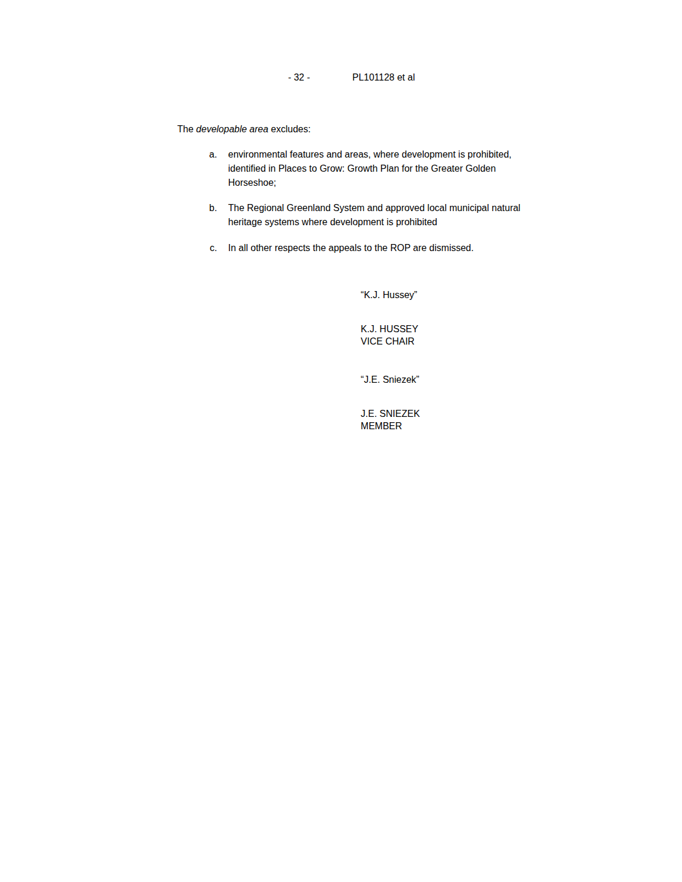- 32 -PL101128 et al
The developable area excludes:
environmental features and areas, where development is prohibited, identified in Places to Grow: Growth Plan for the Greater Golden Horseshoe;
The Regional Greenland System and approved local municipal natural heritage systems where development is prohibited
In all other respects the appeals to the ROP are dismissed.
“K.J. Hussey”
K.J. HUSSEY
VICE CHAIR
“J.E. Sniezek”
J.E. SNIEZEK
MEMBER